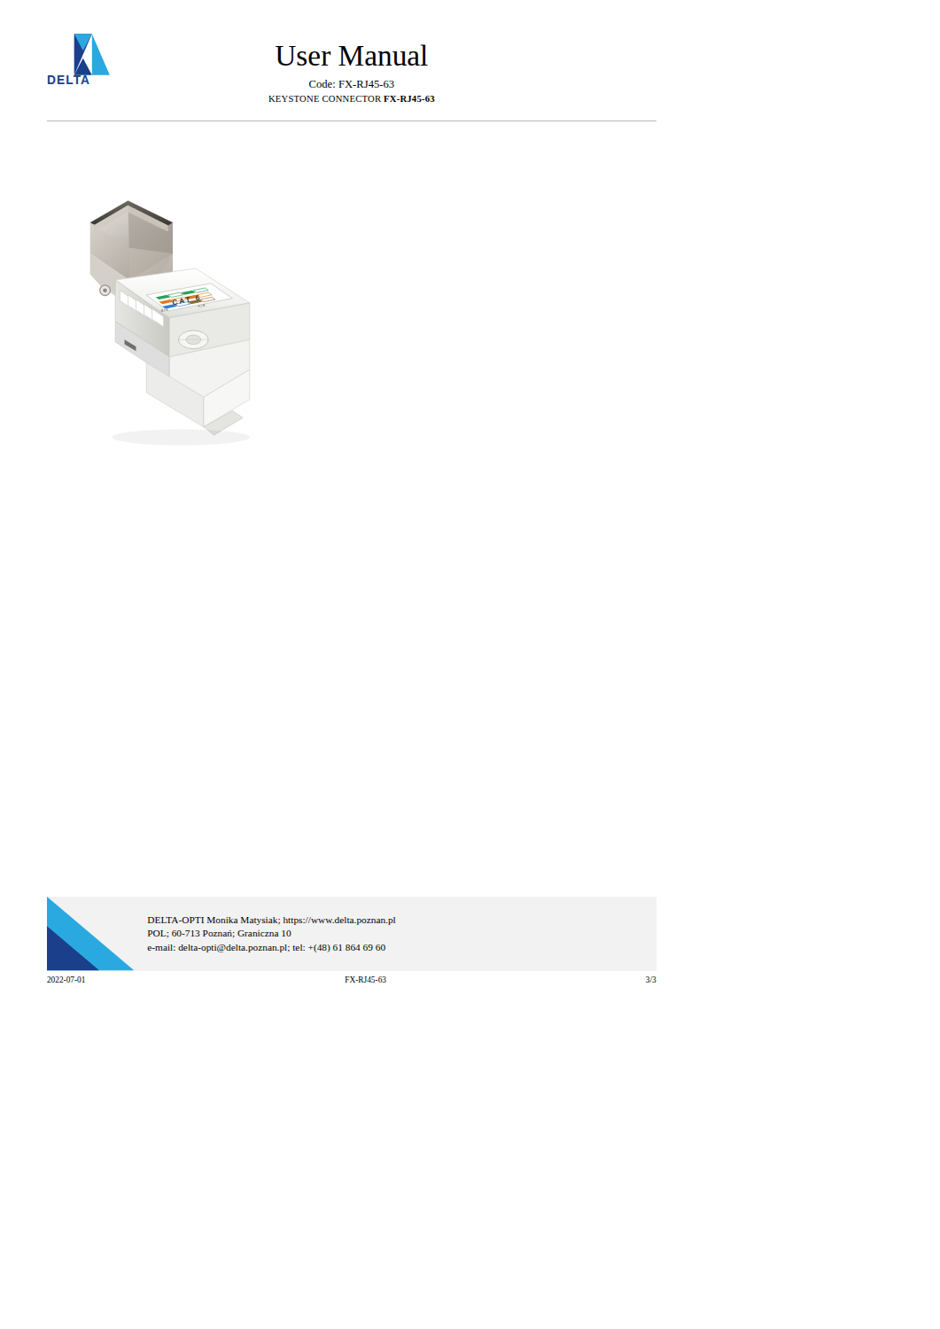DELTA
User Manual
Code: FX-RJ45-63
KEYSTONE CONNECTOR FX-RJ45-63
CAT 6 B | A A | B
DELTA-OPTI Monika Matysiak; https://www.delta.poznan.pl
POL; 60-713 Poznań; Graniczna 10
e-mail: delta-opti@delta.poznan.pl; tel: +(48) 61 864 69 60
2022-07-01
FX-RJ45-63
3/3